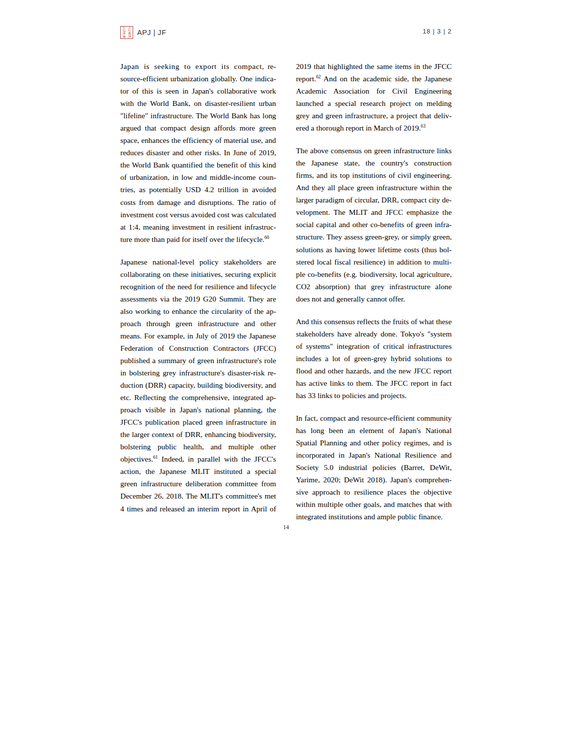行人 位行 半期 論評
APJ | JF
18 | 3 | 2
Japan is seeking to export its compact, resource-efficient urbanization globally. One indicator of this is seen in Japan's collaborative work with the World Bank, on disaster-resilient urban "lifeline" infrastructure. The World Bank has long argued that compact design affords more green space, enhances the efficiency of material use, and reduces disaster and other risks. In June of 2019, the World Bank quantified the benefit of this kind of urbanization, in low and middle-income countries, as potentially USD 4.2 trillion in avoided costs from damage and disruptions. The ratio of investment cost versus avoided cost was calculated at 1:4, meaning investment in resilient infrastructure more than paid for itself over the lifecycle.60
Japanese national-level policy stakeholders are collaborating on these initiatives, securing explicit recognition of the need for resilience and lifecycle assessments via the 2019 G20 Summit. They are also working to enhance the circularity of the approach through green infrastructure and other means. For example, in July of 2019 the Japanese Federation of Construction Contractors (JFCC) published a summary of green infrastructure's role in bolstering grey infrastructure's disaster-risk reduction (DRR) capacity, building biodiversity, and etc. Reflecting the comprehensive, integrated approach visible in Japan's national planning, the JFCC's publication placed green infrastructure in the larger context of DRR, enhancing biodiversity, bolstering public health, and multiple other objectives.61 Indeed, in parallel with the JFCC's action, the Japanese MLIT instituted a special green infrastructure deliberation committee from December 26, 2018. The MLIT's committee's met 4 times and released an interim report in April of 2019 that highlighted the same items in the JFCC report.62 And on the academic side, the Japanese Academic Association for Civil Engineering launched a special research project on melding grey and green infrastructure, a project that delivered a thorough report in March of 2019.63
The above consensus on green infrastructure links the Japanese state, the country's construction firms, and its top institutions of civil engineering. And they all place green infrastructure within the larger paradigm of circular, DRR, compact city development. The MLIT and JFCC emphasize the social capital and other co-benefits of green infrastructure. They assess green-grey, or simply green, solutions as having lower lifetime costs (thus bolstered local fiscal resilience) in addition to multiple co-benefits (e.g. biodiversity, local agriculture, CO2 absorption) that grey infrastructure alone does not and generally cannot offer.
And this consensus reflects the fruits of what these stakeholders have already done. Tokyo's "system of systems" integration of critical infrastructures includes a lot of green-grey hybrid solutions to flood and other hazards, and the new JFCC report has active links to them. The JFCC report in fact has 33 links to policies and projects.
In fact, compact and resource-efficient community has long been an element of Japan's National Spatial Planning and other policy regimes, and is incorporated in Japan's National Resilience and Society 5.0 industrial policies (Barret, DeWit, Yarime, 2020; DeWit 2018). Japan's comprehensive approach to resilience places the objective within multiple other goals, and matches that with integrated institutions and ample public finance.
14